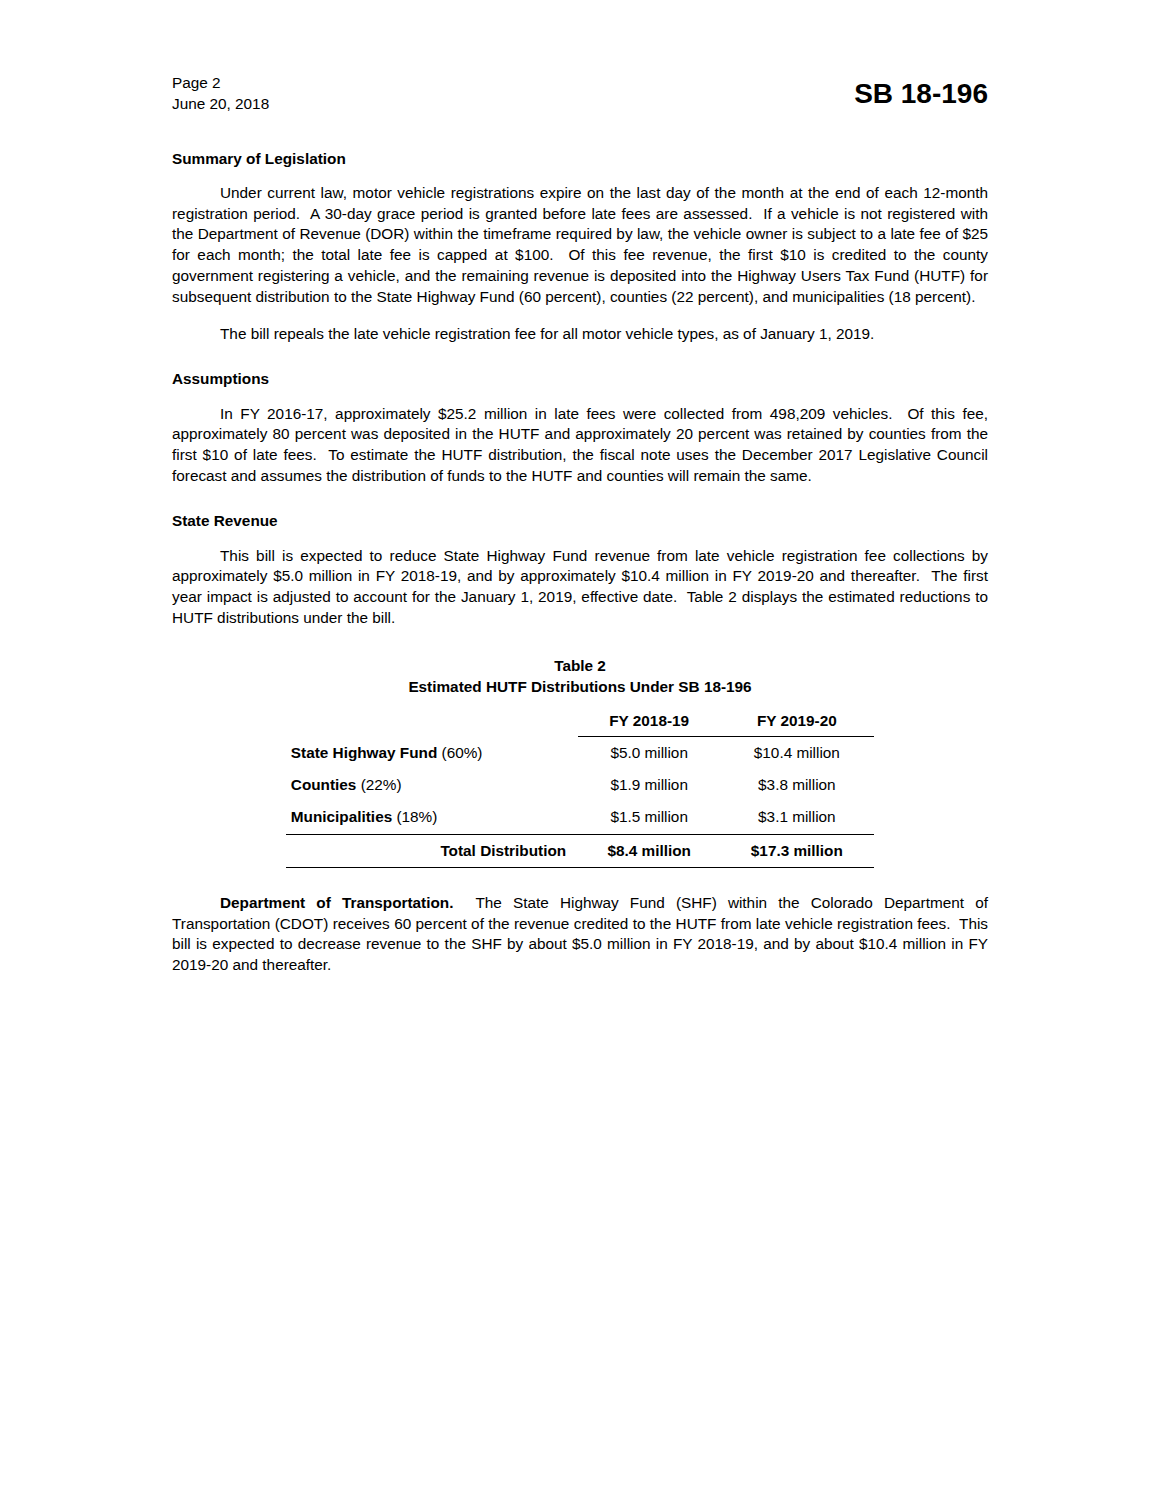Page 2
June 20, 2018
SB 18-196
Summary of Legislation
Under current law, motor vehicle registrations expire on the last day of the month at the end of each 12-month registration period. A 30-day grace period is granted before late fees are assessed. If a vehicle is not registered with the Department of Revenue (DOR) within the timeframe required by law, the vehicle owner is subject to a late fee of $25 for each month; the total late fee is capped at $100. Of this fee revenue, the first $10 is credited to the county government registering a vehicle, and the remaining revenue is deposited into the Highway Users Tax Fund (HUTF) for subsequent distribution to the State Highway Fund (60 percent), counties (22 percent), and municipalities (18 percent).
The bill repeals the late vehicle registration fee for all motor vehicle types, as of January 1, 2019.
Assumptions
In FY 2016-17, approximately $25.2 million in late fees were collected from 498,209 vehicles. Of this fee, approximately 80 percent was deposited in the HUTF and approximately 20 percent was retained by counties from the first $10 of late fees. To estimate the HUTF distribution, the fiscal note uses the December 2017 Legislative Council forecast and assumes the distribution of funds to the HUTF and counties will remain the same.
State Revenue
This bill is expected to reduce State Highway Fund revenue from late vehicle registration fee collections by approximately $5.0 million in FY 2018-19, and by approximately $10.4 million in FY 2019-20 and thereafter. The first year impact is adjusted to account for the January 1, 2019, effective date. Table 2 displays the estimated reductions to HUTF distributions under the bill.
Table 2
Estimated HUTF Distributions Under SB 18-196
| | FY 2018-19 | FY 2019-20 |
| --- | --- | --- |
| State Highway Fund (60%) | $5.0 million | $10.4 million |
| Counties (22%) | $1.9 million | $3.8 million |
| Municipalities (18%) | $1.5 million | $3.1 million |
| Total Distribution | $8.4 million | $17.3 million |
Department of Transportation. The State Highway Fund (SHF) within the Colorado Department of Transportation (CDOT) receives 60 percent of the revenue credited to the HUTF from late vehicle registration fees. This bill is expected to decrease revenue to the SHF by about $5.0 million in FY 2018-19, and by about $10.4 million in FY 2019-20 and thereafter.